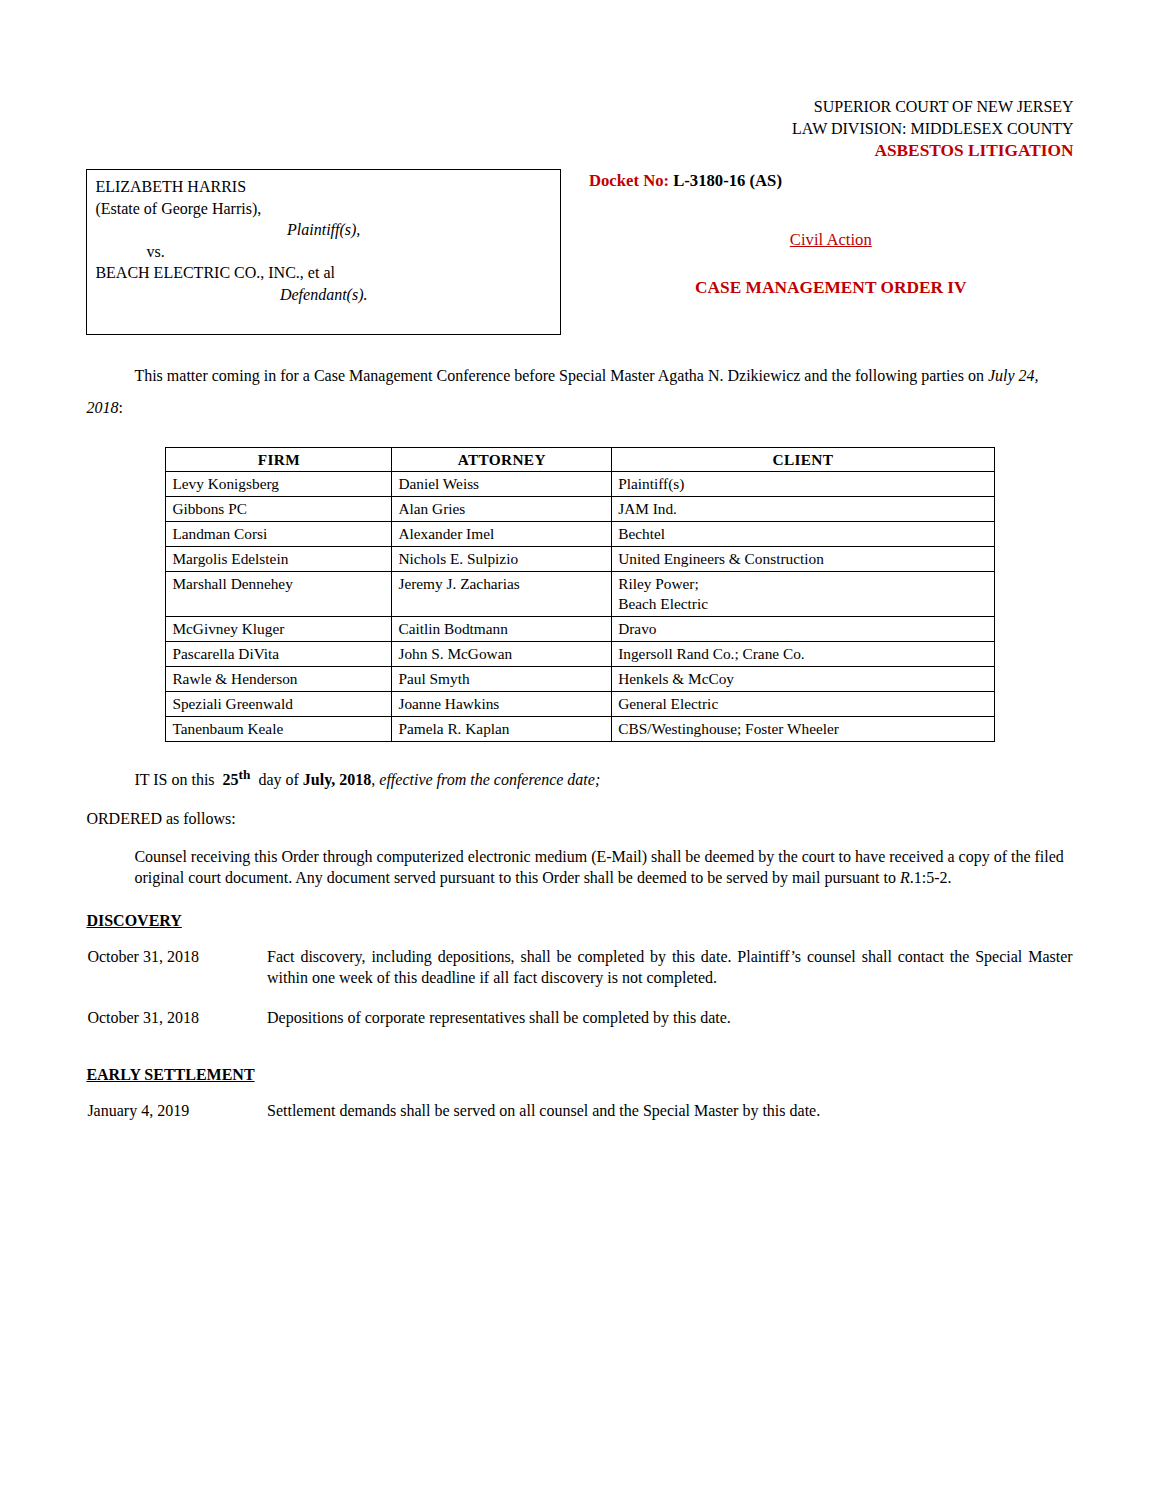SUPERIOR COURT OF NEW JERSEY
LAW DIVISION: MIDDLESEX COUNTY
ASBESTOS LITIGATION
| ELIZABETH HARRIS (Estate of George Harris), Plaintiff(s), vs. BEACH ELECTRIC CO., INC., et al Defendant(s). | Docket No: L-3180-16 (AS) Civil Action CASE MANAGEMENT ORDER IV |
This matter coming in for a Case Management Conference before Special Master Agatha N. Dzikiewicz and the following parties on July 24, 2018:
| FIRM | ATTORNEY | CLIENT |
| --- | --- | --- |
| Levy Konigsberg | Daniel Weiss | Plaintiff(s) |
| Gibbons PC | Alan Gries | JAM Ind. |
| Landman Corsi | Alexander Imel | Bechtel |
| Margolis Edelstein | Nichols E. Sulpizio | United Engineers & Construction |
| Marshall Dennehey | Jeremy J. Zacharias | Riley Power; Beach Electric |
| McGivney Kluger | Caitlin Bodtmann | Dravo |
| Pascarella DiVita | John S. McGowan | Ingersoll Rand Co.; Crane Co. |
| Rawle & Henderson | Paul Smyth | Henkels & McCoy |
| Speziali Greenwald | Joanne Hawkins | General Electric |
| Tanenbaum Keale | Pamela R. Kaplan | CBS/Westinghouse; Foster Wheeler |
IT IS on this 25th day of July, 2018, effective from the conference date;
ORDERED as follows:
Counsel receiving this Order through computerized electronic medium (E-Mail) shall be deemed by the court to have received a copy of the filed original court document. Any document served pursuant to this Order shall be deemed to be served by mail pursuant to R.1:5-2.
DISCOVERY
| October 31, 2018 | Fact discovery, including depositions, shall be completed by this date. Plaintiff’s counsel shall contact the Special Master within one week of this deadline if all fact discovery is not completed. |
| October 31, 2018 | Depositions of corporate representatives shall be completed by this date. |
EARLY SETTLEMENT
| January 4, 2019 | Settlement demands shall be served on all counsel and the Special Master by this date. |